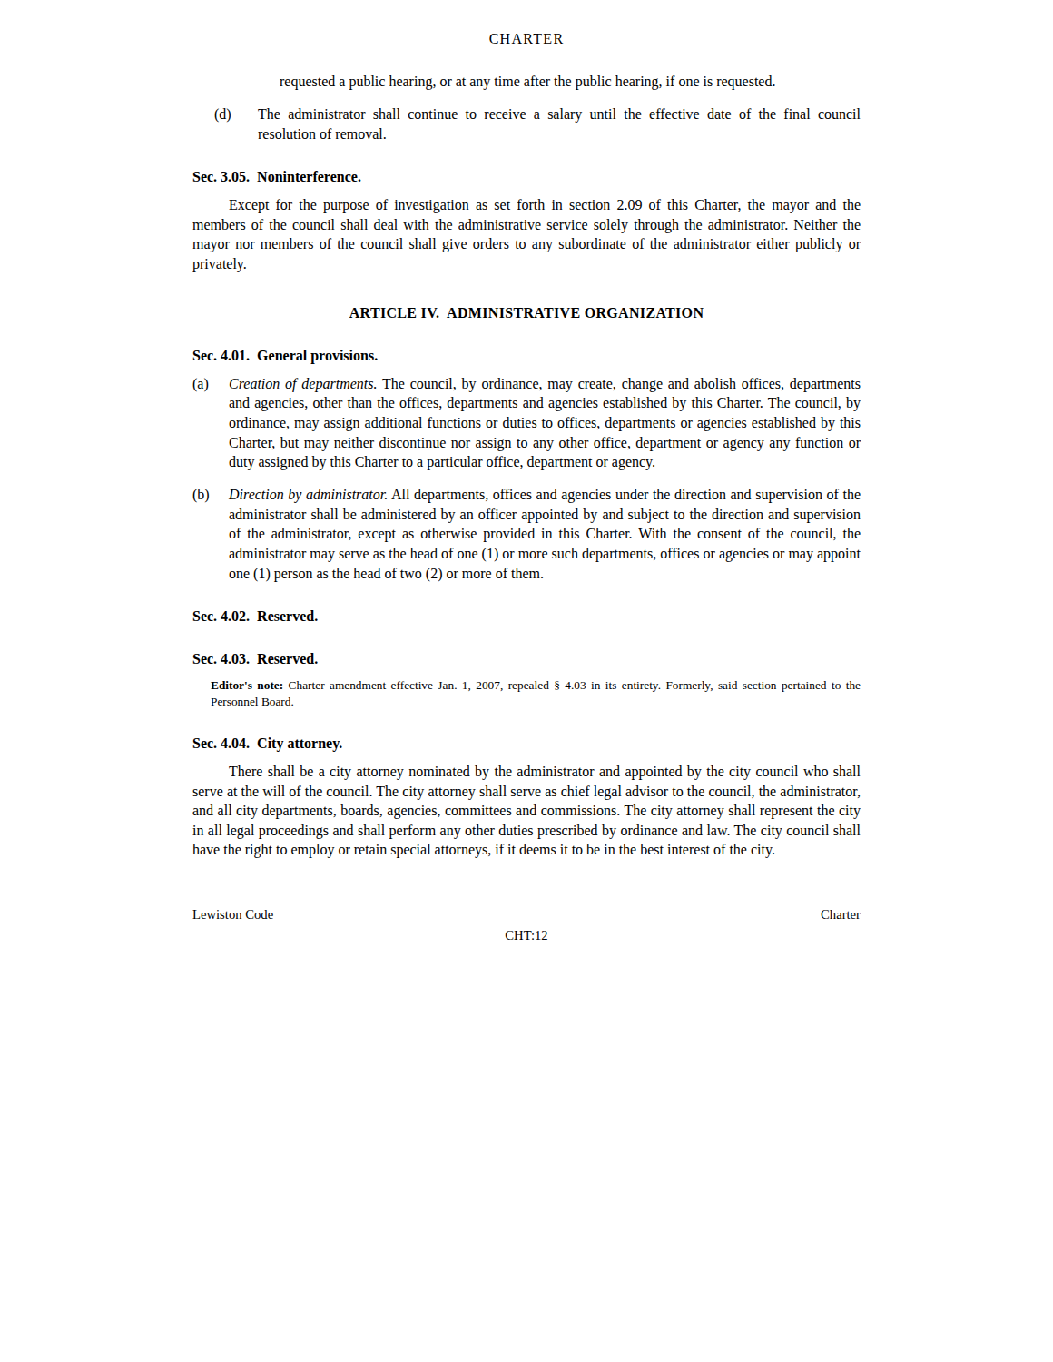CHARTER
requested a public hearing, or at any time after the public hearing, if one is requested.
(d)
The administrator shall continue to receive a salary until the effective date of the final council resolution of removal.
Sec. 3.05. Noninterference.
Except for the purpose of investigation as set forth in section 2.09 of this Charter, the mayor and the members of the council shall deal with the administrative service solely through the administrator. Neither the mayor nor members of the council shall give orders to any subordinate of the administrator either publicly or privately.
ARTICLE IV. ADMINISTRATIVE ORGANIZATION
Sec. 4.01. General provisions.
(a)
Creation of departments. The council, by ordinance, may create, change and abolish offices, departments and agencies, other than the offices, departments and agencies established by this Charter. The council, by ordinance, may assign additional functions or duties to offices, departments or agencies established by this Charter, but may neither discontinue nor assign to any other office, department or agency any function or duty assigned by this Charter to a particular office, department or agency.
(b)
Direction by administrator. All departments, offices and agencies under the direction and supervision of the administrator shall be administered by an officer appointed by and subject to the direction and supervision of the administrator, except as otherwise provided in this Charter. With the consent of the council, the administrator may serve as the head of one (1) or more such departments, offices or agencies or may appoint one (1) person as the head of two (2) or more of them.
Sec. 4.02. Reserved.
Sec. 4.03. Reserved.
Editor's note: Charter amendment effective Jan. 1, 2007, repealed § 4.03 in its entirety. Formerly, said section pertained to the Personnel Board.
Sec. 4.04. City attorney.
There shall be a city attorney nominated by the administrator and appointed by the city council who shall serve at the will of the council. The city attorney shall serve as chief legal advisor to the council, the administrator, and all city departments, boards, agencies, committees and commissions. The city attorney shall represent the city in all legal proceedings and shall perform any other duties prescribed by ordinance and law. The city council shall have the right to employ or retain special attorneys, if it deems it to be in the best interest of the city.
Lewiston Code
Charter
CHT:12